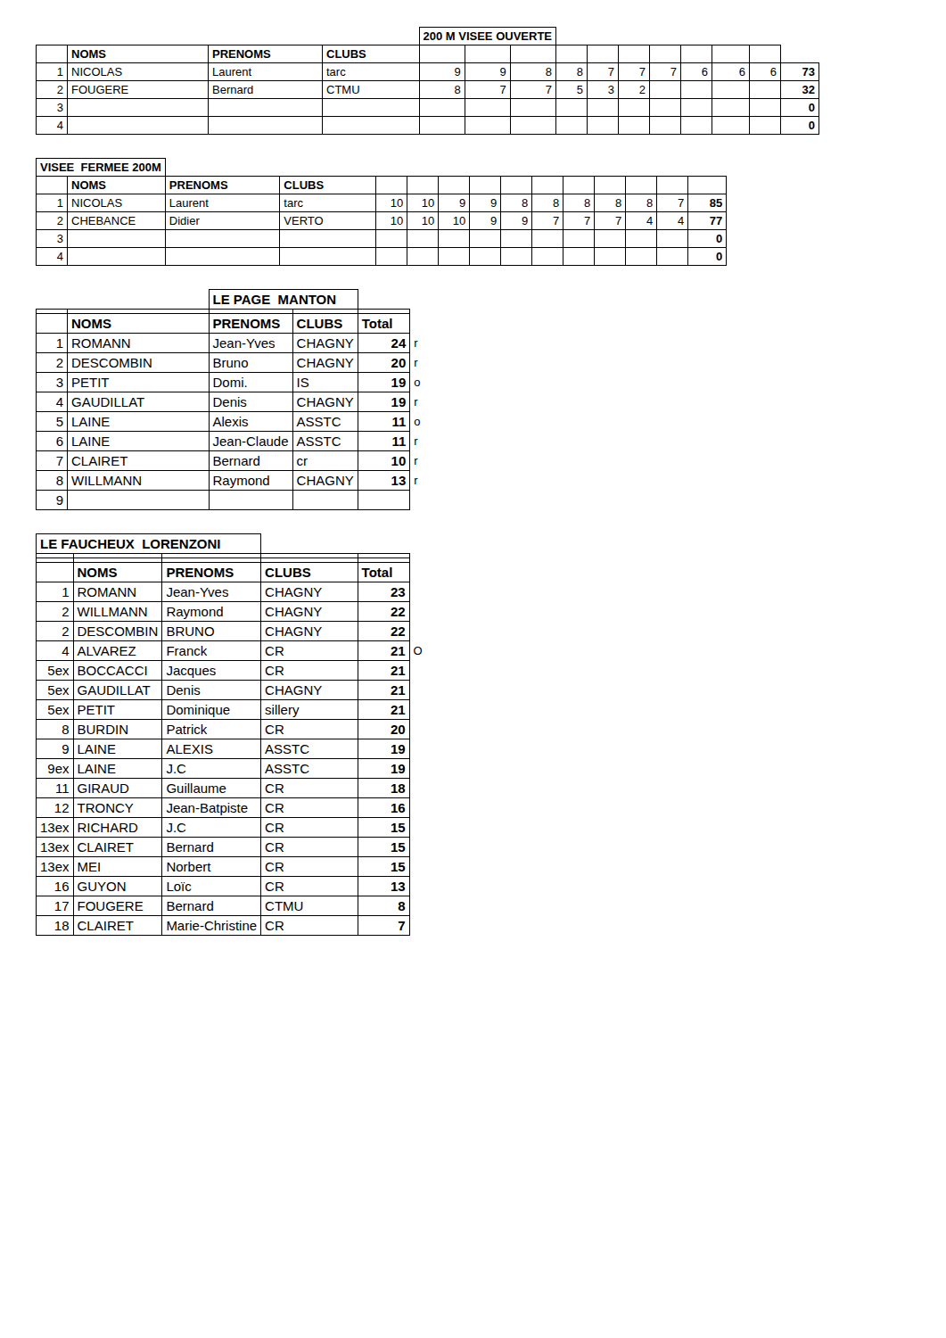| | | | | 200 M VISEE OUVERTE | | | | | | |
| | NOMS | PRENOMS | CLUBS | | | | | | | | | | |
| 1 | NICOLAS | Laurent | tarc | 9 | 9 | 8 | 8 | 7 | 7 | 7 | 6 | 6 | 6 | 73 |
| 2 | FOUGERE | Bernard | CTMU | 8 | 7 | 7 | 5 | 3 | 2 | | | | | 32 |
| 3 | | | | | | | | | | | | | | 0 |
| 4 | | | | | | | | | | | | | | 0 |
| VISEE FERMEE 200M | | | | | | | | | | | | | |
| | NOMS | PRENOMS | CLUBS | | | | | | | | | | | |
| 1 | NICOLAS | Laurent | tarc | 10 | 10 | 9 | 9 | 8 | 8 | 8 | 8 | 8 | 7 | 85 |
| 2 | CHEBANCE | Didier | VERTO | 10 | 10 | 10 | 9 | 9 | 7 | 7 | 7 | 4 | 4 | 77 |
| 3 | | | | | | | | | | | | | | 0 |
| 4 | | | | | | | | | | | | | | 0 |
| | | LE PAGE MANTON | |
| | NOMS | PRENOMS | CLUBS | Total |
| 1 | ROMANN | Jean-Yves | CHAGNY | 24 | r |
| 2 | DESCOMBIN | Bruno | CHAGNY | 20 | r |
| 3 | PETIT | Domi. | IS | 19 | o |
| 4 | GAUDILLAT | Denis | CHAGNY | 19 | r |
| 5 | LAINE | Alexis | ASSTC | 11 | o |
| 6 | LAINE | Jean-Claude | ASSTC | 11 | r |
| 7 | CLAIRET | Bernard | cr | 10 | r |
| 8 | WILLMANN | Raymond | CHAGNY | 13 | r |
| 9 | | | | |
| LE FAUCHEUX LORENZONI | | |
| | NOMS | PRENOMS | CLUBS | Total |
| 1 | ROMANN | Jean-Yves | CHAGNY | 23 |
| 2 | WILLMANN | Raymond | CHAGNY | 22 |
| 2 | DESCOMBIN | BRUNO | CHAGNY | 22 |
| 4 | ALVAREZ | Franck | CR | 21 | O |
| 5ex | BOCCACCI | Jacques | CR | 21 |
| 5ex | GAUDILLAT | Denis | CHAGNY | 21 |
| 5ex | PETIT | Dominique | sillery | 21 |
| 8 | BURDIN | Patrick | CR | 20 |
| 9 | LAINE | ALEXIS | ASSTC | 19 |
| 9ex | LAINE | J.C | ASSTC | 19 |
| 11 | GIRAUD | Guillaume | CR | 18 |
| 12 | TRONCY | Jean-Batpiste | CR | 16 |
| 13ex | RICHARD | J.C | CR | 15 |
| 13ex | CLAIRET | Bernard | CR | 15 |
| 13ex | MEI | Norbert | CR | 15 |
| 16 | GUYON | Loïc | CR | 13 |
| 17 | FOUGERE | Bernard | CTMU | 8 |
| 18 | CLAIRET | Marie-Christine | CR | 7 |